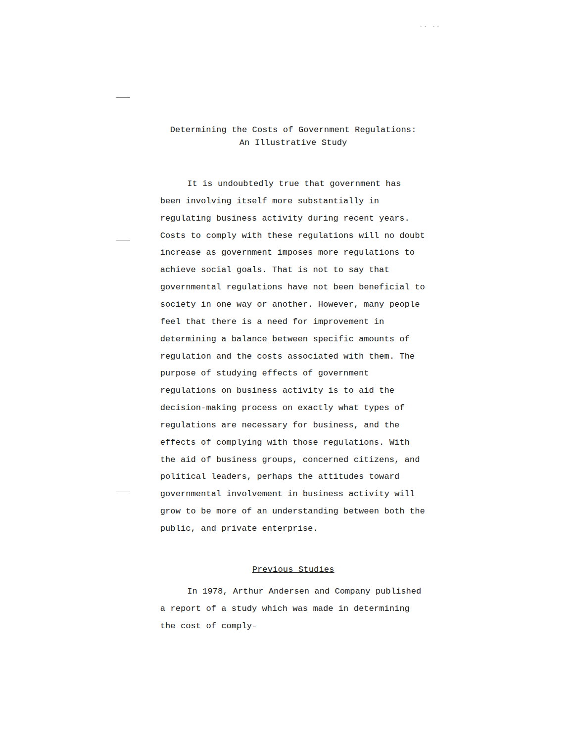.. ..
Determining the Costs of Government Regulations:
An Illustrative Study
It is undoubtedly true that government has been involving itself more substantially in regulating business activity during recent years. Costs to comply with these regulations will no doubt increase as government imposes more regulations to achieve social goals. That is not to say that governmental regulations have not been beneficial to society in one way or another. However, many people feel that there is a need for improvement in determining a balance between specific amounts of regulation and the costs associated with them. The purpose of studying effects of government regulations on business activity is to aid the decision-making process on exactly what types of regulations are necessary for business, and the effects of complying with those regulations. With the aid of business groups, concerned citizens, and political leaders, perhaps the attitudes toward governmental involvement in business activity will grow to be more of an understanding between both the public, and private enterprise.
Previous Studies
In 1978, Arthur Andersen and Company published a report of a study which was made in determining the cost of comply-